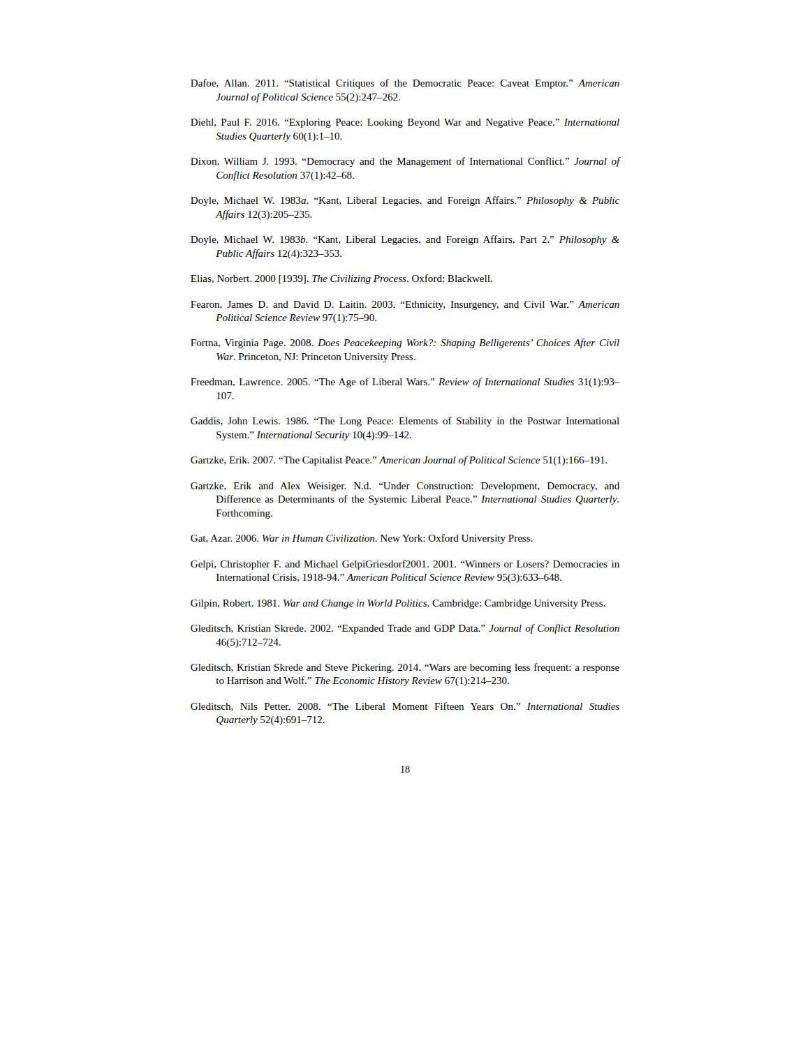Dafoe, Allan. 2011. “Statistical Critiques of the Democratic Peace: Caveat Emptor.” American Journal of Political Science 55(2):247–262.
Diehl, Paul F. 2016. “Exploring Peace: Looking Beyond War and Negative Peace.” International Studies Quarterly 60(1):1–10.
Dixon, William J. 1993. “Democracy and the Management of International Conflict.” Journal of Conflict Resolution 37(1):42–68.
Doyle, Michael W. 1983a. “Kant, Liberal Legacies, and Foreign Affairs.” Philosophy & Public Affairs 12(3):205–235.
Doyle, Michael W. 1983b. “Kant, Liberal Legacies, and Foreign Affairs, Part 2.” Philosophy & Public Affairs 12(4):323–353.
Elias, Norbert. 2000 [1939]. The Civilizing Process. Oxford: Blackwell.
Fearon, James D. and David D. Laitin. 2003. “Ethnicity, Insurgency, and Civil War.” American Political Science Review 97(1):75–90.
Fortna, Virginia Page. 2008. Does Peacekeeping Work?: Shaping Belligerents’ Choices After Civil War. Princeton, NJ: Princeton University Press.
Freedman, Lawrence. 2005. “The Age of Liberal Wars.” Review of International Studies 31(1):93–107.
Gaddis, John Lewis. 1986. “The Long Peace: Elements of Stability in the Postwar International System.” International Security 10(4):99–142.
Gartzke, Erik. 2007. “The Capitalist Peace.” American Journal of Political Science 51(1):166–191.
Gartzke, Erik and Alex Weisiger. N.d. “Under Construction: Development, Democracy, and Difference as Determinants of the Systemic Liberal Peace.” International Studies Quarterly. Forthcoming.
Gat, Azar. 2006. War in Human Civilization. New York: Oxford University Press.
Gelpi, Christopher F. and Michael GelpiGriesdorf2001. 2001. “Winners or Losers? Democracies in International Crisis, 1918-94.” American Political Science Review 95(3):633–648.
Gilpin, Robert. 1981. War and Change in World Politics. Cambridge: Cambridge University Press.
Gleditsch, Kristian Skrede. 2002. “Expanded Trade and GDP Data.” Journal of Conflict Resolution 46(5):712–724.
Gleditsch, Kristian Skrede and Steve Pickering. 2014. “Wars are becoming less frequent: a response to Harrison and Wolf.” The Economic History Review 67(1):214–230.
Gleditsch, Nils Petter. 2008. “The Liberal Moment Fifteen Years On.” International Studies Quarterly 52(4):691–712.
18